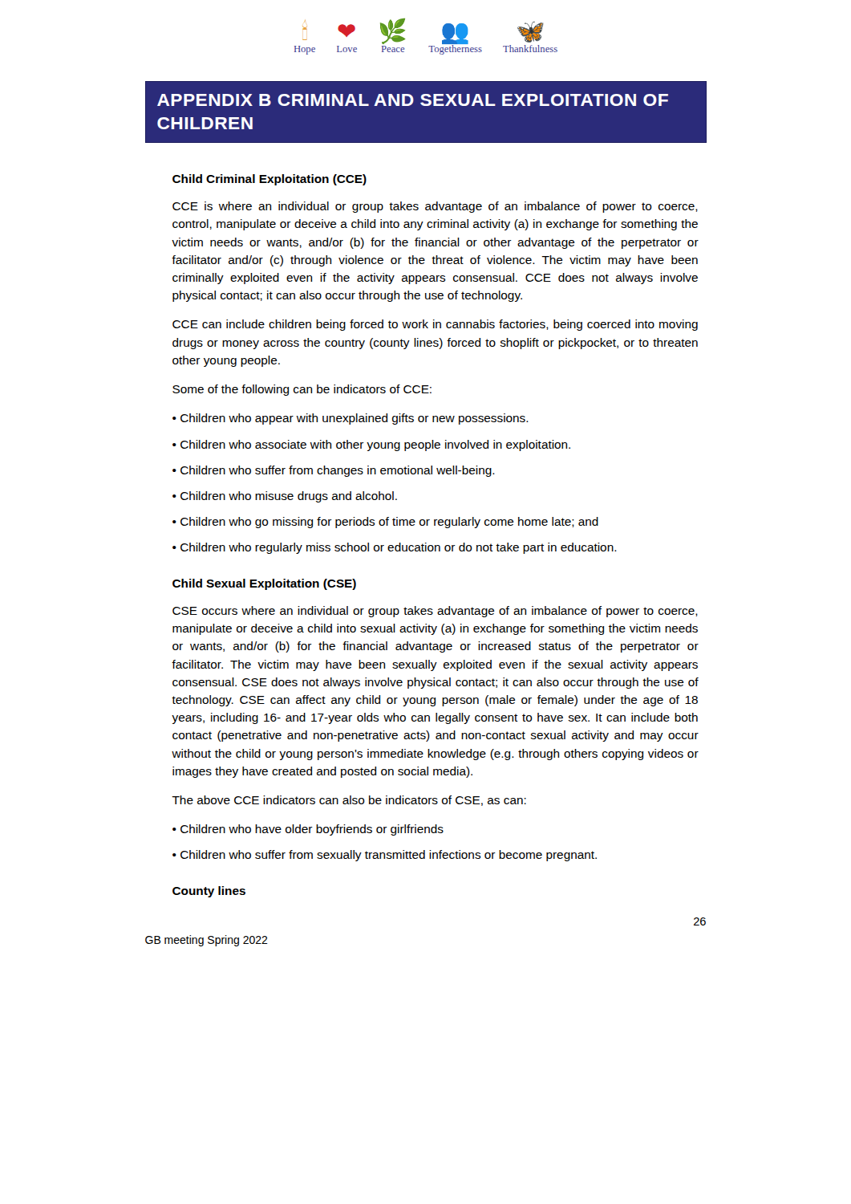🕯 Hope
❤ Love
🌿 Peace
👥 Togetherness
🦋 Thankfulness
Appendix B Criminal and Sexual Exploitation of Children
Child Criminal Exploitation (CCE)
CCE is where an individual or group takes advantage of an imbalance of power to coerce, control, manipulate or deceive a child into any criminal activity (a) in exchange for something the victim needs or wants, and/or (b) for the financial or other advantage of the perpetrator or facilitator and/or (c) through violence or the threat of violence. The victim may have been criminally exploited even if the activity appears consensual. CCE does not always involve physical contact; it can also occur through the use of technology.
CCE can include children being forced to work in cannabis factories, being coerced into moving drugs or money across the country (county lines) forced to shoplift or pickpocket, or to threaten other young people.
Some of the following can be indicators of CCE:
Children who appear with unexplained gifts or new possessions.
Children who associate with other young people involved in exploitation.
Children who suffer from changes in emotional well-being.
Children who misuse drugs and alcohol.
Children who go missing for periods of time or regularly come home late; and
Children who regularly miss school or education or do not take part in education.
Child Sexual Exploitation (CSE)
CSE occurs where an individual or group takes advantage of an imbalance of power to coerce, manipulate or deceive a child into sexual activity (a) in exchange for something the victim needs or wants, and/or (b) for the financial advantage or increased status of the perpetrator or facilitator. The victim may have been sexually exploited even if the sexual activity appears consensual. CSE does not always involve physical contact; it can also occur through the use of technology. CSE can affect any child or young person (male or female) under the age of 18 years, including 16- and 17-year olds who can legally consent to have sex. It can include both contact (penetrative and non-penetrative acts) and non-contact sexual activity and may occur without the child or young person's immediate knowledge (e.g. through others copying videos or images they have created and posted on social media).
The above CCE indicators can also be indicators of CSE, as can:
Children who have older boyfriends or girlfriends
Children who suffer from sexually transmitted infections or become pregnant.
County lines
26
GB meeting Spring 2022